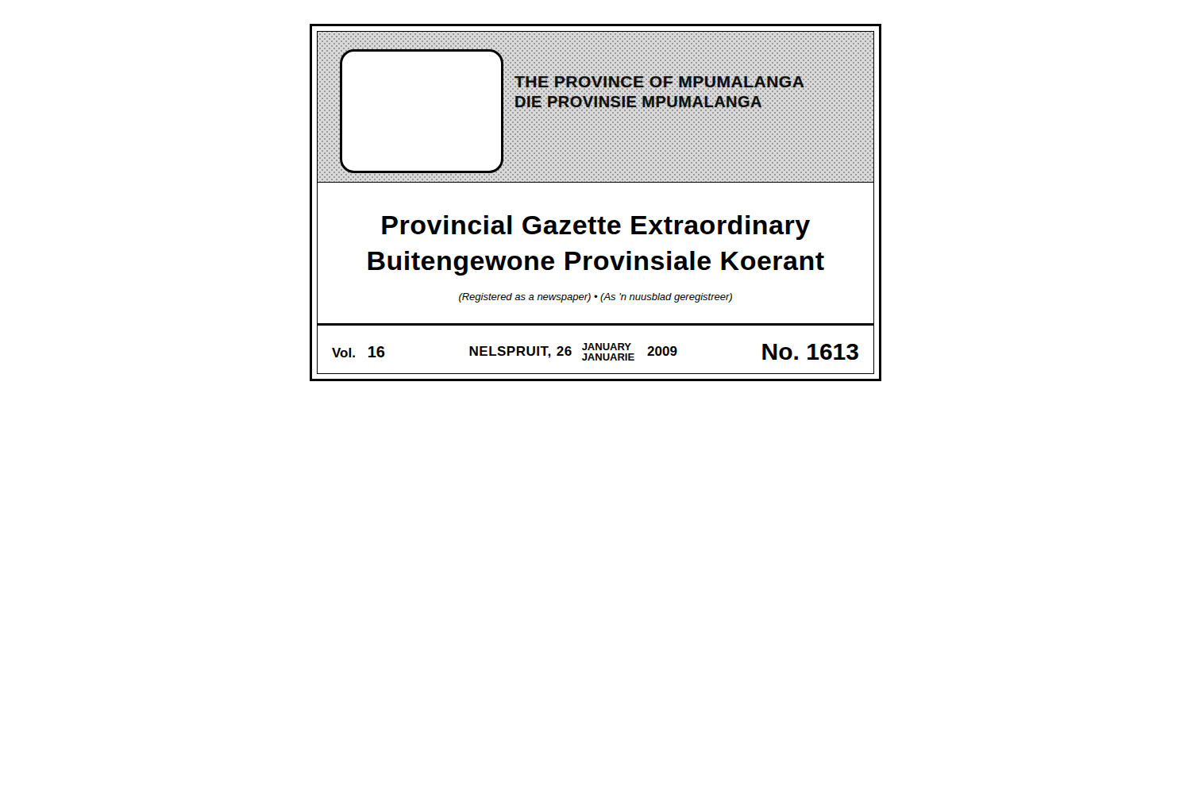The Province of Mpumalanga
Die Provinsie Mpumalanga
Provincial Gazette Extraordinary
Buitengewone Provinsiale Koerant
(Registered as a newspaper) • (As 'n nuusblad geregistreer)
Vol. 16
NELSPRUIT, 26 JANUARY
JANUARIE 2009
No. 1613